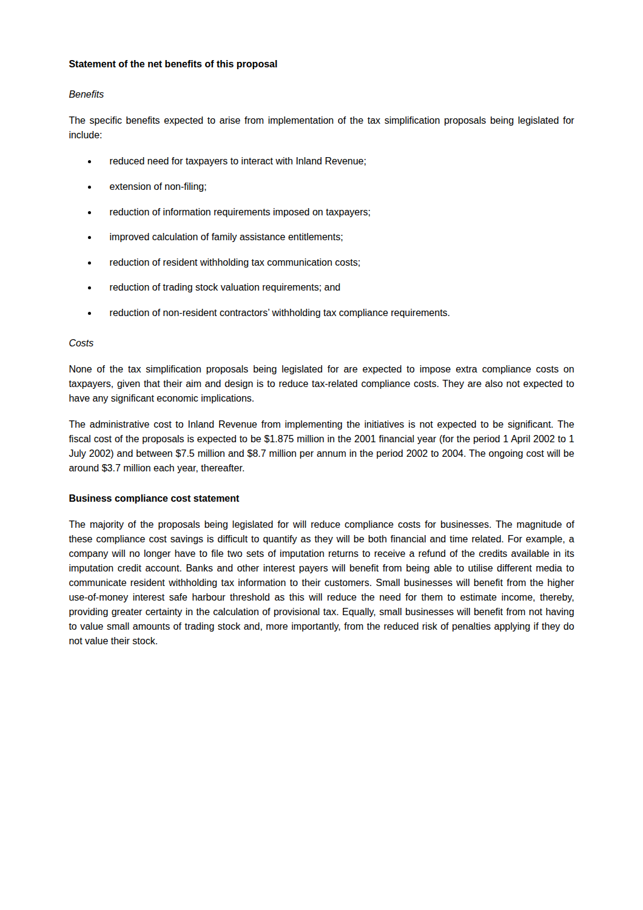Statement of the net benefits of this proposal
Benefits
The specific benefits expected to arise from implementation of the tax simplification proposals being legislated for include:
reduced need for taxpayers to interact with Inland Revenue;
extension of non-filing;
reduction of information requirements imposed on taxpayers;
improved calculation of family assistance entitlements;
reduction of resident withholding tax communication costs;
reduction of trading stock valuation requirements; and
reduction of non-resident contractors’ withholding tax compliance requirements.
Costs
None of the tax simplification proposals being legislated for are expected to impose extra compliance costs on taxpayers, given that their aim and design is to reduce tax-related compliance costs. They are also not expected to have any significant economic implications.
The administrative cost to Inland Revenue from implementing the initiatives is not expected to be significant. The fiscal cost of the proposals is expected to be $1.875 million in the 2001 financial year (for the period 1 April 2002 to 1 July 2002) and between $7.5 million and $8.7 million per annum in the period 2002 to 2004. The ongoing cost will be around $3.7 million each year, thereafter.
Business compliance cost statement
The majority of the proposals being legislated for will reduce compliance costs for businesses. The magnitude of these compliance cost savings is difficult to quantify as they will be both financial and time related. For example, a company will no longer have to file two sets of imputation returns to receive a refund of the credits available in its imputation credit account. Banks and other interest payers will benefit from being able to utilise different media to communicate resident withholding tax information to their customers. Small businesses will benefit from the higher use-of-money interest safe harbour threshold as this will reduce the need for them to estimate income, thereby, providing greater certainty in the calculation of provisional tax. Equally, small businesses will benefit from not having to value small amounts of trading stock and, more importantly, from the reduced risk of penalties applying if they do not value their stock.